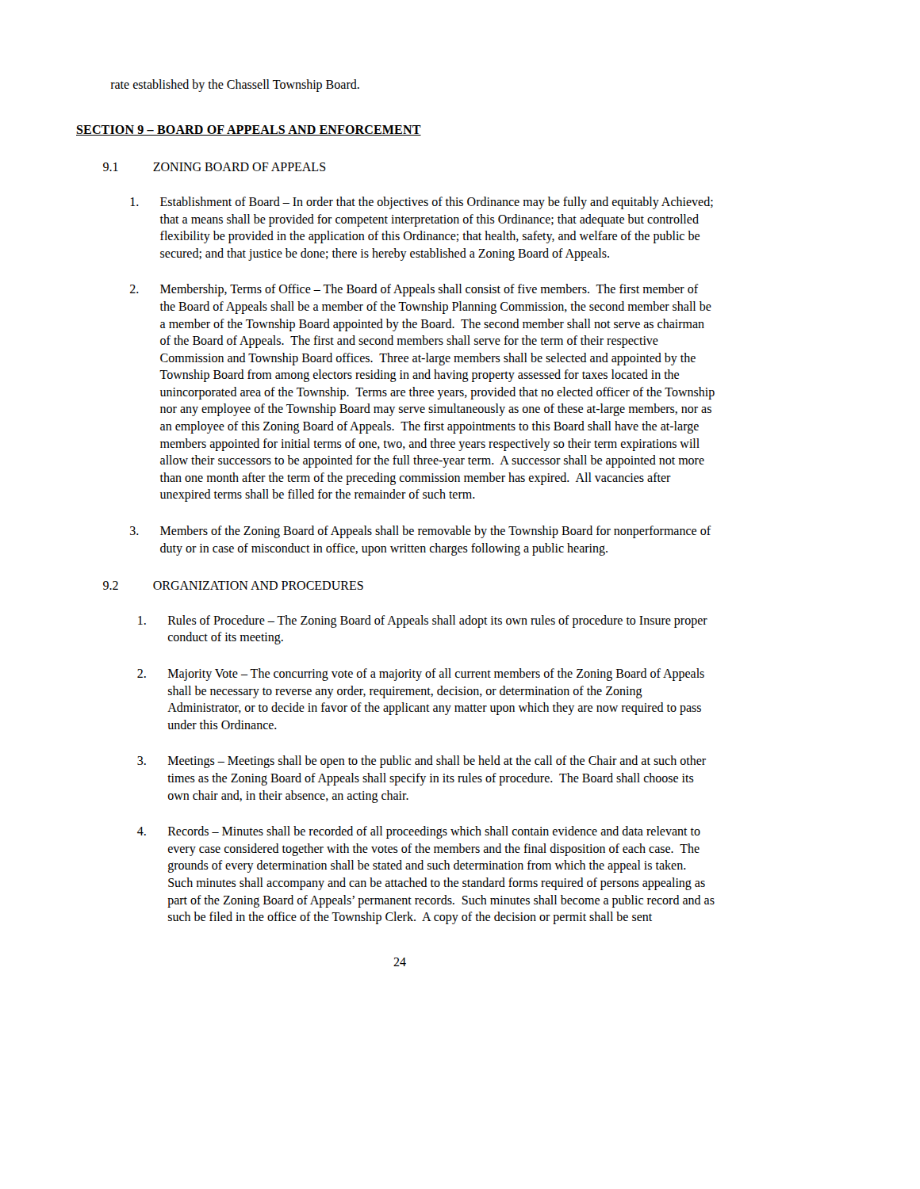rate established by the Chassell Township Board.
SECTION 9 – BOARD OF APPEALS AND ENFORCEMENT
9.1 ZONING BOARD OF APPEALS
1. Establishment of Board – In order that the objectives of this Ordinance may be fully and equitably Achieved; that a means shall be provided for competent interpretation of this Ordinance; that adequate but controlled flexibility be provided in the application of this Ordinance; that health, safety, and welfare of the public be secured; and that justice be done; there is hereby established a Zoning Board of Appeals.
2. Membership, Terms of Office – The Board of Appeals shall consist of five members. The first member of the Board of Appeals shall be a member of the Township Planning Commission, the second member shall be a member of the Township Board appointed by the Board. The second member shall not serve as chairman of the Board of Appeals. The first and second members shall serve for the term of their respective Commission and Township Board offices. Three at-large members shall be selected and appointed by the Township Board from among electors residing in and having property assessed for taxes located in the unincorporated area of the Township. Terms are three years, provided that no elected officer of the Township nor any employee of the Township Board may serve simultaneously as one of these at-large members, nor as an employee of this Zoning Board of Appeals. The first appointments to this Board shall have the at-large members appointed for initial terms of one, two, and three years respectively so their term expirations will allow their successors to be appointed for the full three-year term. A successor shall be appointed not more than one month after the term of the preceding commission member has expired. All vacancies after unexpired terms shall be filled for the remainder of such term.
3. Members of the Zoning Board of Appeals shall be removable by the Township Board for nonperformance of duty or in case of misconduct in office, upon written charges following a public hearing.
9.2 ORGANIZATION AND PROCEDURES
1. Rules of Procedure – The Zoning Board of Appeals shall adopt its own rules of procedure to Insure proper conduct of its meeting.
2. Majority Vote – The concurring vote of a majority of all current members of the Zoning Board of Appeals shall be necessary to reverse any order, requirement, decision, or determination of the Zoning Administrator, or to decide in favor of the applicant any matter upon which they are now required to pass under this Ordinance.
3. Meetings – Meetings shall be open to the public and shall be held at the call of the Chair and at such other times as the Zoning Board of Appeals shall specify in its rules of procedure. The Board shall choose its own chair and, in their absence, an acting chair.
4. Records – Minutes shall be recorded of all proceedings which shall contain evidence and data relevant to every case considered together with the votes of the members and the final disposition of each case. The grounds of every determination shall be stated and such determination from which the appeal is taken. Such minutes shall accompany and can be attached to the standard forms required of persons appealing as part of the Zoning Board of Appeals’ permanent records. Such minutes shall become a public record and as such be filed in the office of the Township Clerk. A copy of the decision or permit shall be sent
24